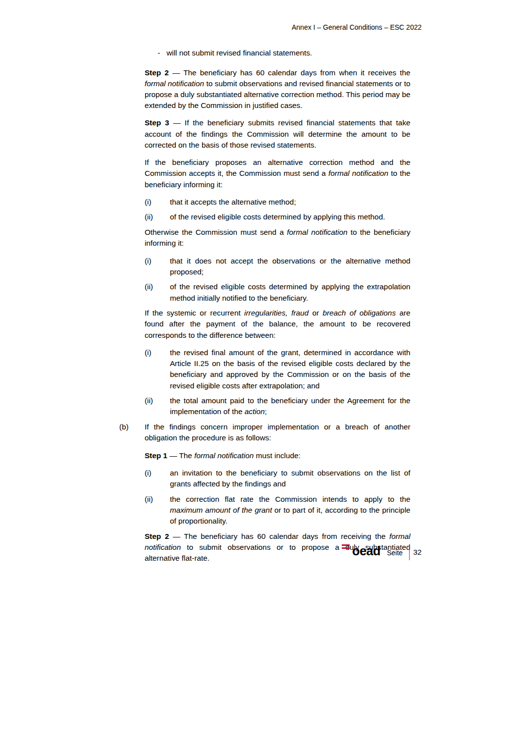Annex I – General Conditions – ESC 2022
- will not submit revised financial statements.
Step 2 — The beneficiary has 60 calendar days from when it receives the formal notification to submit observations and revised financial statements or to propose a duly substantiated alternative correction method. This period may be extended by the Commission in justified cases.
Step 3 — If the beneficiary submits revised financial statements that take account of the findings the Commission will determine the amount to be corrected on the basis of those revised statements.
If the beneficiary proposes an alternative correction method and the Commission accepts it, the Commission must send a formal notification to the beneficiary informing it:
(i)
that it accepts the alternative method;
(ii)
of the revised eligible costs determined by applying this method.
Otherwise the Commission must send a formal notification to the beneficiary informing it:
(i)
that it does not accept the observations or the alternative method proposed;
(ii)
of the revised eligible costs determined by applying the extrapolation method initially notified to the beneficiary.
If the systemic or recurrent irregularities, fraud or breach of obligations are found after the payment of the balance, the amount to be recovered corresponds to the difference between:
(i)
the revised final amount of the grant, determined in accordance with Article II.25 on the basis of the revised eligible costs declared by the beneficiary and approved by the Commission or on the basis of the revised eligible costs after extrapolation; and
(ii)
the total amount paid to the beneficiary under the Agreement for the implementation of the action;
(b)
If the findings concern improper implementation or a breach of another obligation the procedure is as follows:
Step 1 — The formal notification must include:
(i)
an invitation to the beneficiary to submit observations on the list of grants affected by the findings and
(ii)
the correction flat rate the Commission intends to apply to the maximum amount of the grant or to part of it, according to the principle of proportionality.
Step 2 — The beneficiary has 60 calendar days from receiving the formal notification to submit observations or to propose a duly substantiated alternative flat-rate.
oead
Seite
32